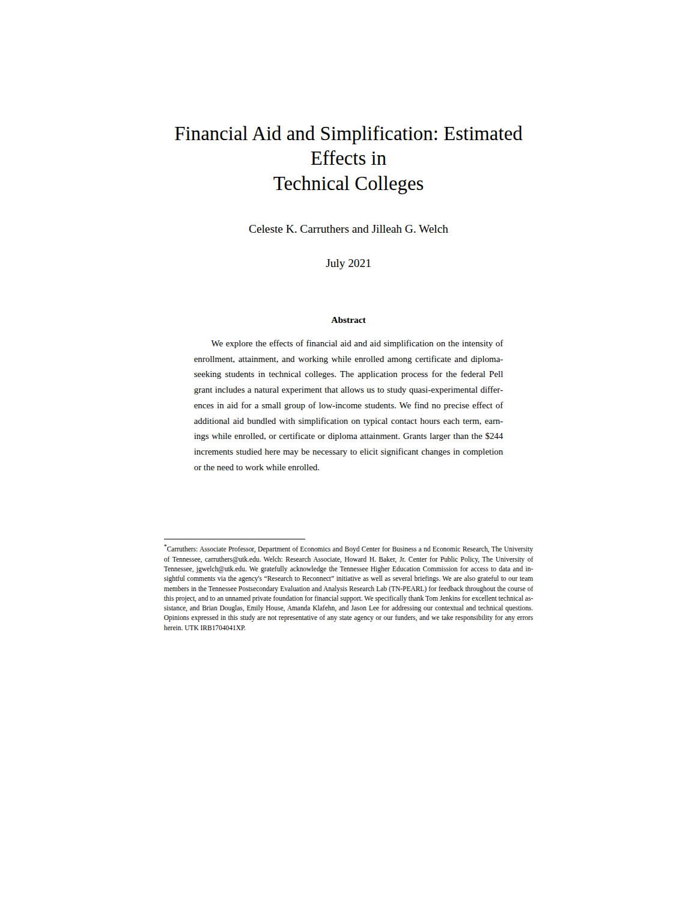Financial Aid and Simplification: Estimated Effects in
Technical Colleges
Celeste K. Carruthers and Jilleah G. Welch
July 2021
Abstract
We explore the effects of financial aid and aid simplification on the intensity of enrollment, attainment, and working while enrolled among certificate and diploma-seeking students in technical colleges. The application process for the federal Pell grant includes a natural experiment that allows us to study quasi-experimental differences in aid for a small group of low-income students. We find no precise effect of additional aid bundled with simplification on typical contact hours each term, earnings while enrolled, or certificate or diploma attainment. Grants larger than the $244 increments studied here may be necessary to elicit significant changes in completion or the need to work while enrolled.
*Carruthers: Associate Professor, Department of Economics and Boyd Center for Business a nd Economic Research, The University of Tennessee, carruthers@utk.edu. Welch: Research Associate, Howard H. Baker, Jr. Center for Public Policy, The University of Tennessee, jgwelch@utk.edu. We gratefully acknowledge the Tennessee Higher Education Commission for access to data and insightful comments via the agency's “Research to Reconnect” initiative as well as several briefings. We are also grateful to our team members in the Tennessee Postsecondary Evaluation and Analysis Research Lab (TN-PEARL) for feedback throughout the course of this project, and to an unnamed private foundation for financial support. We specifically thank Tom Jenkins for excellent technical assistance, and Brian Douglas, Emily House, Amanda Klafehn, and Jason Lee for addressing our contextual and technical questions. Opinions expressed in this study are not representative of any state agency or our funders, and we take responsibility for any errors herein. UTK IRB1704041XP.